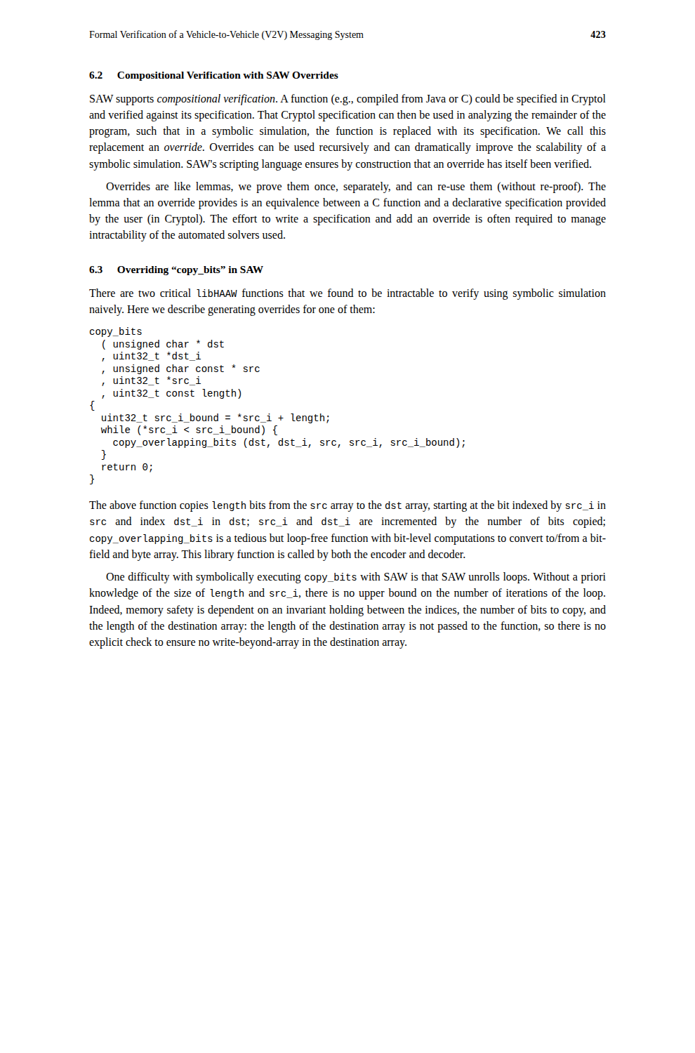Formal Verification of a Vehicle-to-Vehicle (V2V) Messaging System 423
6.2 Compositional Verification with SAW Overrides
SAW supports compositional verification. A function (e.g., compiled from Java or C) could be specified in Cryptol and verified against its specification. That Cryptol specification can then be used in analyzing the remainder of the program, such that in a symbolic simulation, the function is replaced with its specification. We call this replacement an override. Overrides can be used recursively and can dramatically improve the scalability of a symbolic simulation. SAW's scripting language ensures by construction that an override has itself been verified.
Overrides are like lemmas, we prove them once, separately, and can re-use them (without re-proof). The lemma that an override provides is an equivalence between a C function and a declarative specification provided by the user (in Cryptol). The effort to write a specification and add an override is often required to manage intractability of the automated solvers used.
6.3 Overriding “copy_bits” in SAW
There are two critical libHAAW functions that we found to be intractable to verify using symbolic simulation naively. Here we describe generating overrides for one of them:
copy_bits
  ( unsigned char * dst
  , uint32_t *dst_i
  , unsigned char const * src
  , uint32_t *src_i
  , uint32_t const length)
{
  uint32_t src_i_bound = *src_i + length;
  while (*src_i < src_i_bound) {
    copy_overlapping_bits (dst, dst_i, src, src_i, src_i_bound);
  }
  return 0;
}
The above function copies length bits from the src array to the dst array, starting at the bit indexed by src_i in src and index dst_i in dst; src_i and dst_i are incremented by the number of bits copied; copy_overlapping_bits is a tedious but loop-free function with bit-level computations to convert to/from a bit-field and byte array. This library function is called by both the encoder and decoder.
One difficulty with symbolically executing copy_bits with SAW is that SAW unrolls loops. Without a priori knowledge of the size of length and src_i, there is no upper bound on the number of iterations of the loop. Indeed, memory safety is dependent on an invariant holding between the indices, the number of bits to copy, and the length of the destination array: the length of the destination array is not passed to the function, so there is no explicit check to ensure no write-beyond-array in the destination array.